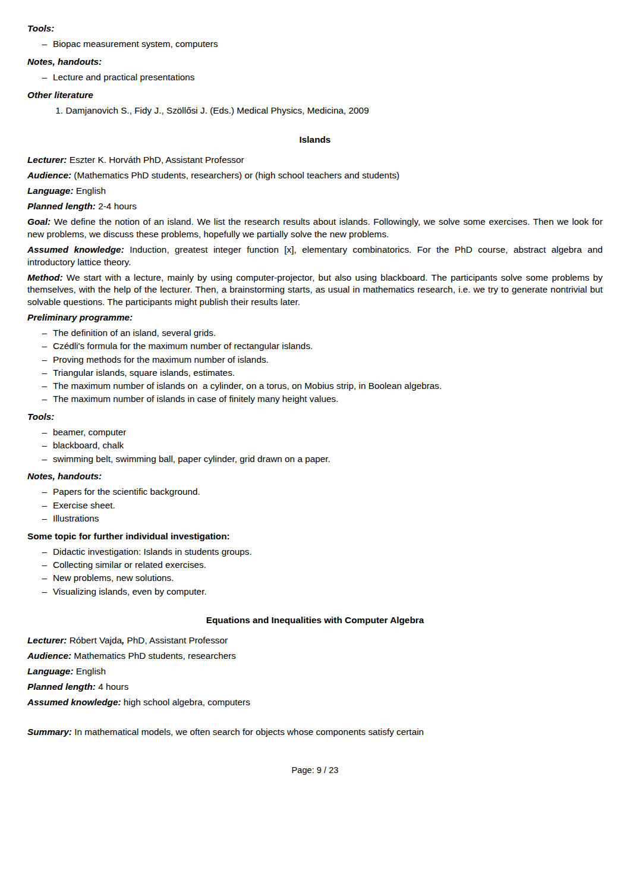Tools:
Biopac measurement system, computers
Notes, handouts:
Lecture and practical presentations
Other literature
Damjanovich S., Fidy J., Szöllősi J. (Eds.) Medical Physics, Medicina, 2009
Islands
Lecturer: Eszter K. Horváth PhD, Assistant Professor
Audience: (Mathematics PhD students, researchers) or (high school teachers and students)
Language: English
Planned length: 2-4 hours
Goal: We define the notion of an island. We list the research results about islands. Followingly, we solve some exercises. Then we look for new problems, we discuss these problems, hopefully we partially solve the new problems.
Assumed knowledge: Induction, greatest integer function [x], elementary combinatorics. For the PhD course, abstract algebra and introductory lattice theory.
Method: We start with a lecture, mainly by using computer-projector, but also using blackboard. The participants solve some problems by themselves, with the help of the lecturer. Then, a brainstorming starts, as usual in mathematics research, i.e. we try to generate nontrivial but solvable questions. The participants might publish their results later.
Preliminary programme:
The definition of an island, several grids.
Czédli's formula for the maximum number of rectangular islands.
Proving methods for the maximum number of islands.
Triangular islands, square islands, estimates.
The maximum number of islands on a cylinder, on a torus, on Mobius strip, in Boolean algebras.
The maximum number of islands in case of finitely many height values.
Tools:
beamer, computer
blackboard, chalk
swimming belt, swimming ball, paper cylinder, grid drawn on a paper.
Notes, handouts:
Papers for the scientific background.
Exercise sheet.
Illustrations
Some topic for further individual investigation:
Didactic investigation: Islands in students groups.
Collecting similar or related exercises.
New problems, new solutions.
Visualizing islands, even by computer.
Equations and Inequalities with Computer Algebra
Lecturer: Róbert Vajda, PhD, Assistant Professor
Audience: Mathematics PhD students, researchers
Language: English
Planned length: 4 hours
Assumed knowledge: high school algebra, computers
Summary: In mathematical models, we often search for objects whose components satisfy certain
Page: 9 / 23